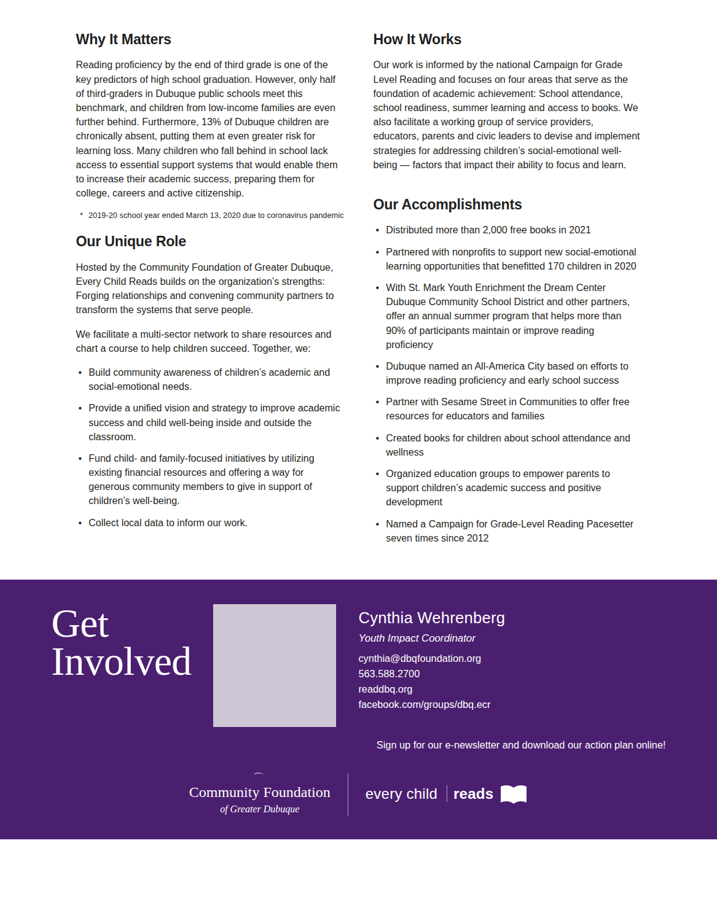Why It Matters
Reading proficiency by the end of third grade is one of the key predictors of high school graduation. However, only half of third-graders in Dubuque public schools meet this benchmark, and children from low-income families are even further behind. Furthermore, 13% of Dubuque children are chronically absent, putting them at even greater risk for learning loss. Many children who fall behind in school lack access to essential support systems that would enable them to increase their academic success, preparing them for college, careers and active citizenship.
*2019-20 school year ended March 13, 2020 due to coronavirus pandemic
Our Unique Role
Hosted by the Community Foundation of Greater Dubuque, Every Child Reads builds on the organization’s strengths: Forging relationships and convening community partners to transform the systems that serve people.
We facilitate a multi-sector network to share resources and chart a course to help children succeed. Together, we:
Build community awareness of children’s academic and social-emotional needs.
Provide a unified vision and strategy to improve academic success and child well-being inside and outside the classroom.
Fund child- and family-focused initiatives by utilizing existing financial resources and offering a way for generous community members to give in support of children’s well-being.
Collect local data to inform our work.
How It Works
Our work is informed by the national Campaign for Grade Level Reading and focuses on four areas that serve as the foundation of academic achievement: School attendance, school readiness, summer learning and access to books. We also facilitate a working group of service providers, educators, parents and civic leaders to devise and implement strategies for addressing children’s social-emotional well-being — factors that impact their ability to focus and learn.
Our Accomplishments
Distributed more than 2,000 free books in 2021
Partnered with nonprofits to support new social-emotional learning opportunities that benefitted 170 children in 2020
With St. Mark Youth Enrichment the Dream Center Dubuque Community School District and other partners, offer an annual summer program that helps more than 90% of participants maintain or improve reading proficiency
Dubuque named an All-America City based on efforts to improve reading proficiency and early school success
Partner with Sesame Street in Communities to offer free resources for educators and families
Created books for children about school attendance and wellness
Organized education groups to empower parents to support children’s academic success and positive development
Named a Campaign for Grade-Level Reading Pacesetter seven times since 2012
Get
Involved
Cynthia Wehrenberg
Youth Impact Coordinator
cynthia@dbqfoundation.org
563.588.2700
readdbq.org
facebook.com/groups/dbq.ecr
Sign up for our e-newsletter and download our action plan online!
⌒ Community Foundation of Greater Dubuque
every child reads